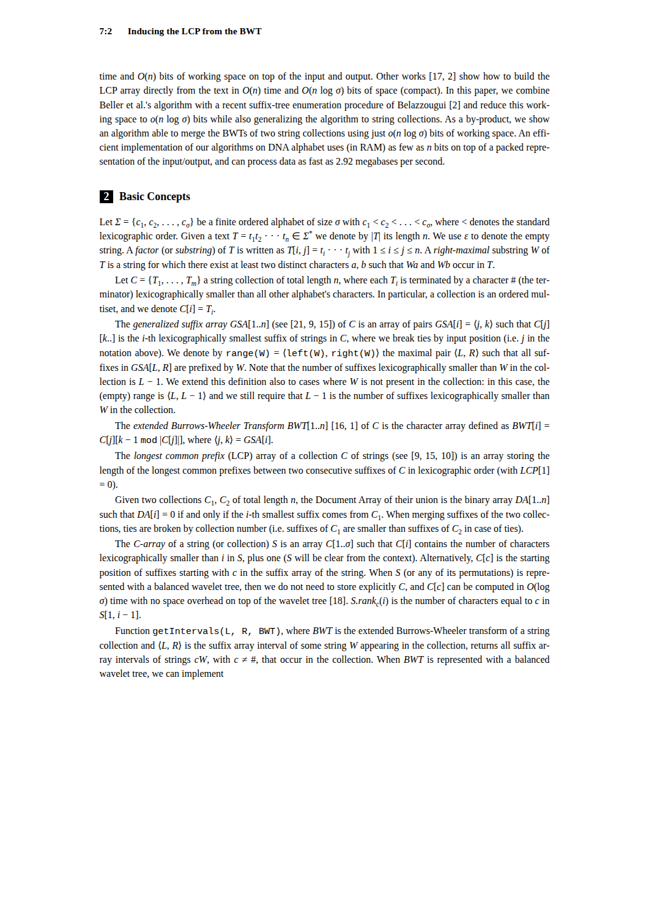7:2 Inducing the LCP from the BWT
time and O(n) bits of working space on top of the input and output. Other works [17, 2] show how to build the LCP array directly from the text in O(n) time and O(n log σ) bits of space (compact). In this paper, we combine Beller et al.'s algorithm with a recent suffix-tree enumeration procedure of Belazzougui [2] and reduce this working space to o(n log σ) bits while also generalizing the algorithm to string collections. As a by-product, we show an algorithm able to merge the BWTs of two string collections using just o(n log σ) bits of working space. An efficient implementation of our algorithms on DNA alphabet uses (in RAM) as few as n bits on top of a packed representation of the input/output, and can process data as fast as 2.92 megabases per second.
2 Basic Concepts
Let Σ = {c1, c2, . . . , cσ} be a finite ordered alphabet of size σ with c1 < c2 < . . . < cσ, where < denotes the standard lexicographic order. Given a text T = t1t2 · · · tn ∈ Σ* we denote by |T| its length n. We use ε to denote the empty string. A factor (or substring) of T is written as T[i, j] = ti · · · tj with 1 ≤ i ≤ j ≤ n. A right-maximal substring W of T is a string for which there exist at least two distinct characters a, b such that Wa and Wb occur in T.
Let C = {T1, . . . , Tm} a string collection of total length n, where each Ti is terminated by a character # (the terminator) lexicographically smaller than all other alphabet's characters. In particular, a collection is an ordered multiset, and we denote C[i] = Ti.
The generalized suffix array GSA[1..n] (see [21, 9, 15]) of C is an array of pairs GSA[i] = ⟨j, k⟩ such that C[j][k..] is the i-th lexicographically smallest suffix of strings in C, where we break ties by input position (i.e. j in the notation above). We denote by range(W) = ⟨left(W), right(W)⟩ the maximal pair ⟨L, R⟩ such that all suffixes in GSA[L, R] are prefixed by W. Note that the number of suffixes lexicographically smaller than W in the collection is L − 1. We extend this definition also to cases where W is not present in the collection: in this case, the (empty) range is ⟨L, L − 1⟩ and we still require that L − 1 is the number of suffixes lexicographically smaller than W in the collection.
The extended Burrows-Wheeler Transform BWT[1..n] [16, 1] of C is the character array defined as BWT[i] = C[j][k − 1 mod |C[j]|], where ⟨j, k⟩ = GSA[i].
The longest common prefix (LCP) array of a collection C of strings (see [9, 15, 10]) is an array storing the length of the longest common prefixes between two consecutive suffixes of C in lexicographic order (with LCP[1] = 0).
Given two collections C1, C2 of total length n, the Document Array of their union is the binary array DA[1..n] such that DA[i] = 0 if and only if the i-th smallest suffix comes from C1. When merging suffixes of the two collections, ties are broken by collection number (i.e. suffixes of C1 are smaller than suffixes of C2 in case of ties).
The C-array of a string (or collection) S is an array C[1..σ] such that C[i] contains the number of characters lexicographically smaller than i in S, plus one (S will be clear from the context). Alternatively, C[c] is the starting position of suffixes starting with c in the suffix array of the string. When S (or any of its permutations) is represented with a balanced wavelet tree, then we do not need to store explicitly C, and C[c] can be computed in O(log σ) time with no space overhead on top of the wavelet tree [18]. S.rankc(i) is the number of characters equal to c in S[1, i − 1].
Function getIntervals(L, R, BWT), where BWT is the extended Burrows-Wheeler transform of a string collection and ⟨L, R⟩ is the suffix array interval of some string W appearing in the collection, returns all suffix array intervals of strings cW, with c ≠ #, that occur in the collection. When BWT is represented with a balanced wavelet tree, we can implement